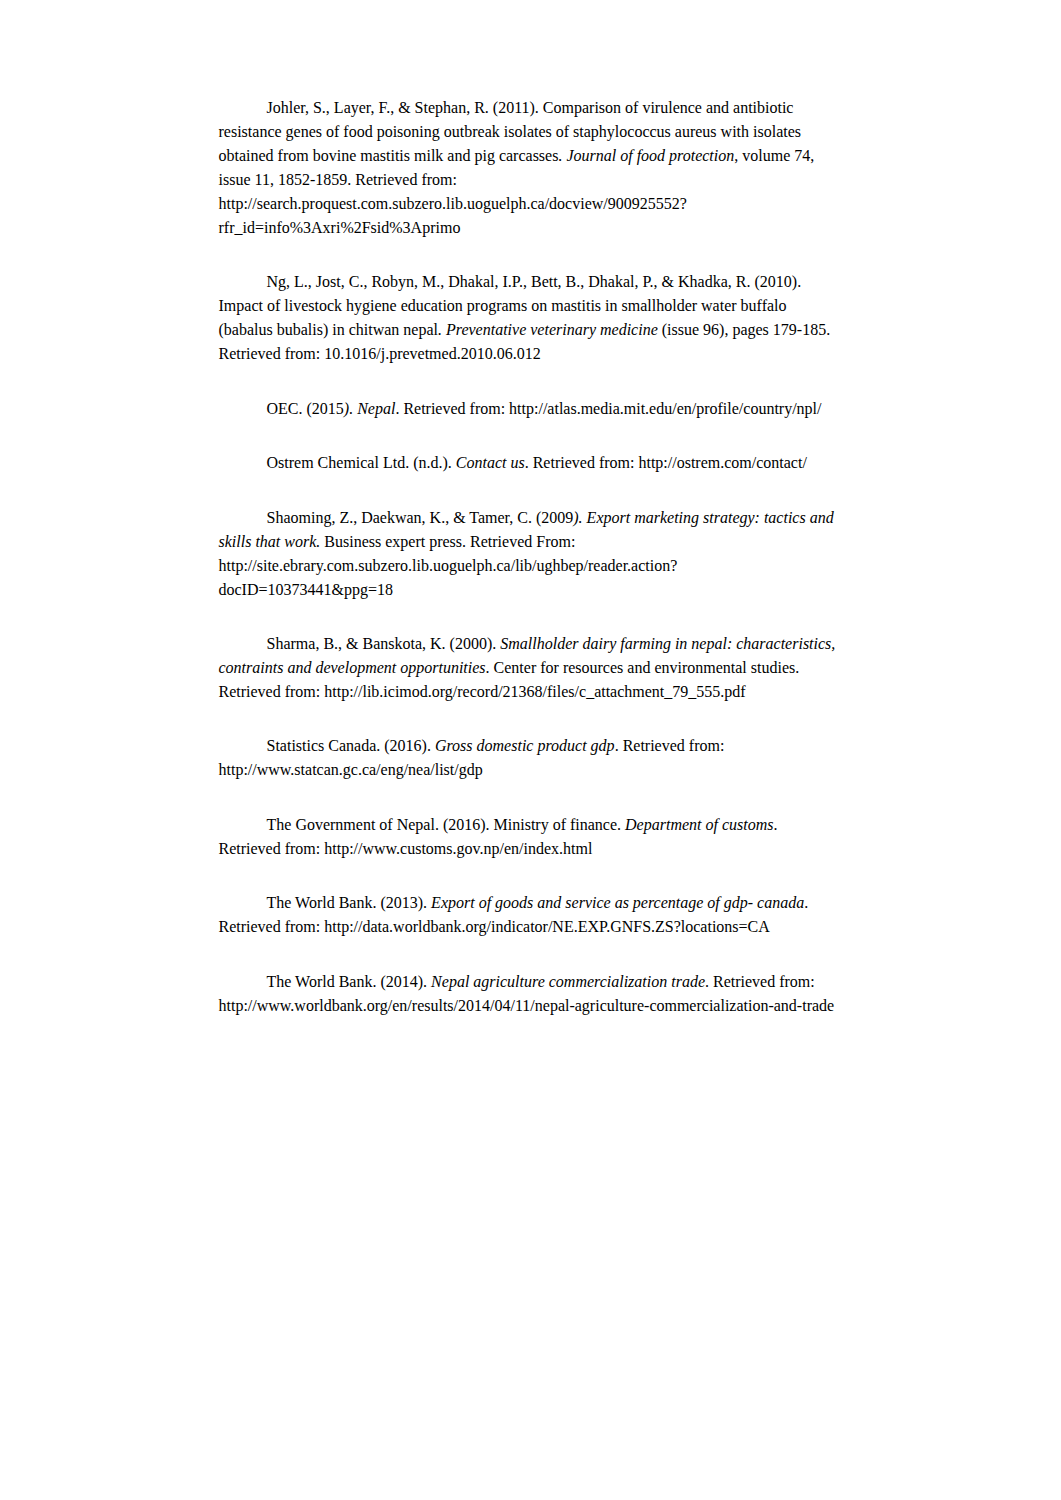Johler, S., Layer, F., & Stephan, R. (2011). Comparison of virulence and antibiotic resistance genes of food poisoning outbreak isolates of staphylococcus aureus with isolates obtained from bovine mastitis milk and pig carcasses. Journal of food protection, volume 74, issue 11, 1852-1859. Retrieved from:
http://search.proquest.com.subzero.lib.uoguelph.ca/docview/900925552?rfr_id=info%3Axri%2Fsid%3Aprimo
Ng, L., Jost, C., Robyn, M., Dhakal, I.P., Bett, B., Dhakal, P., & Khadka, R. (2010). Impact of livestock hygiene education programs on mastitis in smallholder water buffalo (babalus bubalis) in chitwan nepal. Preventative veterinary medicine (issue 96), pages 179-185. Retrieved from: 10.1016/j.prevetmed.2010.06.012
OEC. (2015). Nepal. Retrieved from: http://atlas.media.mit.edu/en/profile/country/npl/
Ostrem Chemical Ltd. (n.d.). Contact us. Retrieved from: http://ostrem.com/contact/
Shaoming, Z., Daekwan, K., & Tamer, C. (2009). Export marketing strategy: tactics and skills that work. Business expert press. Retrieved From:
http://site.ebrary.com.subzero.lib.uoguelph.ca/lib/ughbep/reader.action?docID=10373441&ppg=18
Sharma, B., & Banskota, K. (2000). Smallholder dairy farming in nepal: characteristics, contraints and development opportunities. Center for resources and environmental studies. Retrieved from: http://lib.icimod.org/record/21368/files/c_attachment_79_555.pdf
Statistics Canada. (2016). Gross domestic product gdp. Retrieved from:
http://www.statcan.gc.ca/eng/nea/list/gdp
The Government of Nepal. (2016). Ministry of finance. Department of customs. Retrieved from: http://www.customs.gov.np/en/index.html
The World Bank. (2013). Export of goods and service as percentage of gdp- canada. Retrieved from: http://data.worldbank.org/indicator/NE.EXP.GNFS.ZS?locations=CA
The World Bank. (2014). Nepal agriculture commercialization trade. Retrieved from:
http://www.worldbank.org/en/results/2014/04/11/nepal-agriculture-commercialization-and-trade